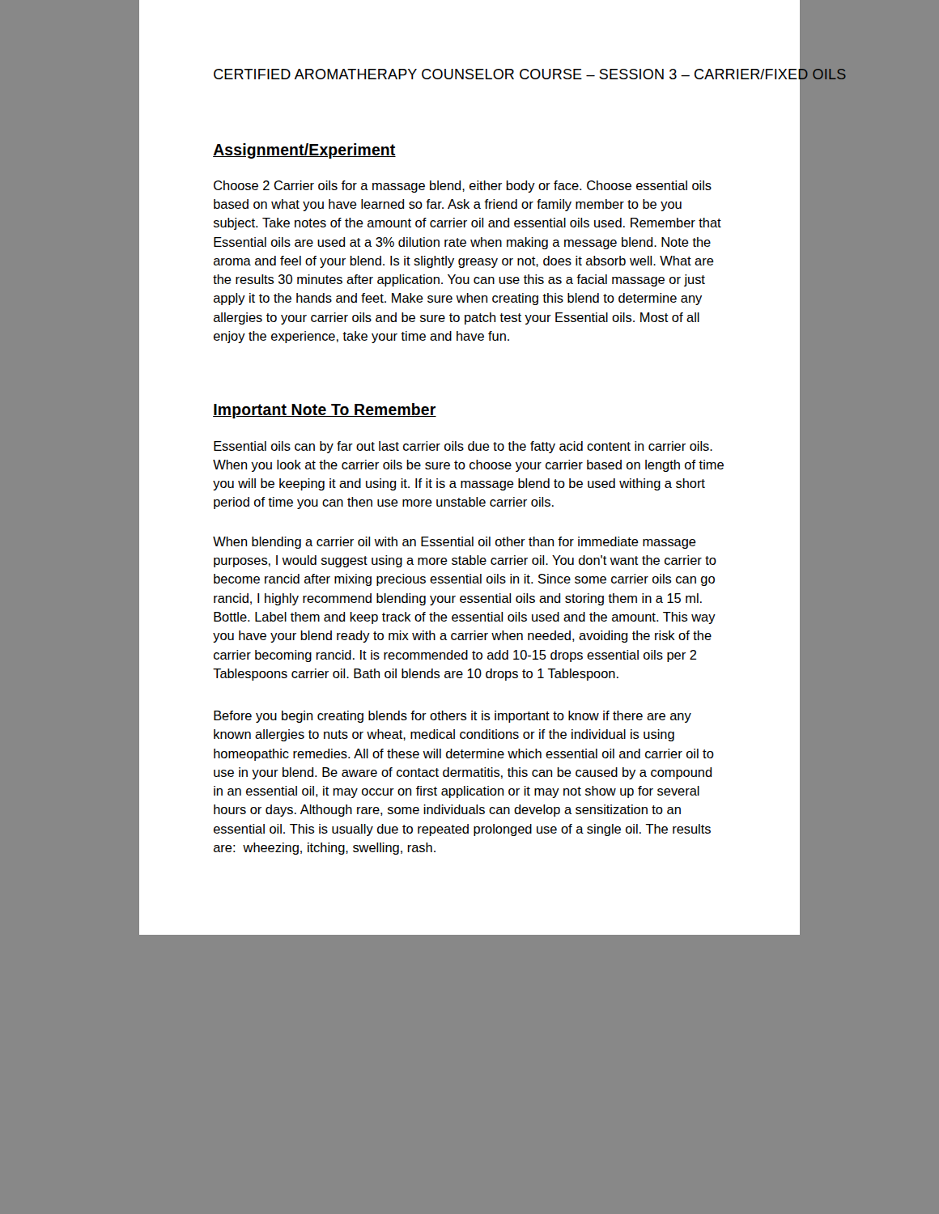CERTIFIED AROMATHERAPY COUNSELOR COURSE – SESSION 3 – CARRIER/FIXED OILS
Assignment/Experiment
Choose 2 Carrier oils for a massage blend, either body or face. Choose essential oils based on what you have learned so far. Ask a friend or family member to be you subject. Take notes of the amount of carrier oil and essential oils used. Remember that Essential oils are used at a 3% dilution rate when making a message blend. Note the aroma and feel of your blend. Is it slightly greasy or not, does it absorb well. What are the results 30 minutes after application. You can use this as a facial massage or just apply it to the hands and feet. Make sure when creating this blend to determine any allergies to your carrier oils and be sure to patch test your Essential oils. Most of all enjoy the experience, take your time and have fun.
Important Note To Remember
Essential oils can by far out last carrier oils due to the fatty acid content in carrier oils. When you look at the carrier oils be sure to choose your carrier based on length of time you will be keeping it and using it. If it is a massage blend to be used withing a short period of time you can then use more unstable carrier oils.
When blending a carrier oil with an Essential oil other than for immediate massage purposes, I would suggest using a more stable carrier oil. You don't want the carrier to become rancid after mixing precious essential oils in it. Since some carrier oils can go rancid, I highly recommend blending your essential oils and storing them in a 15 ml. Bottle. Label them and keep track of the essential oils used and the amount. This way you have your blend ready to mix with a carrier when needed, avoiding the risk of the carrier becoming rancid. It is recommended to add 10-15 drops essential oils per 2 Tablespoons carrier oil. Bath oil blends are 10 drops to 1 Tablespoon.
Before you begin creating blends for others it is important to know if there are any known allergies to nuts or wheat, medical conditions or if the individual is using homeopathic remedies. All of these will determine which essential oil and carrier oil to use in your blend. Be aware of contact dermatitis, this can be caused by a compound in an essential oil, it may occur on first application or it may not show up for several hours or days. Although rare, some individuals can develop a sensitization to an essential oil. This is usually due to repeated prolonged use of a single oil. The results are: wheezing, itching, swelling, rash.